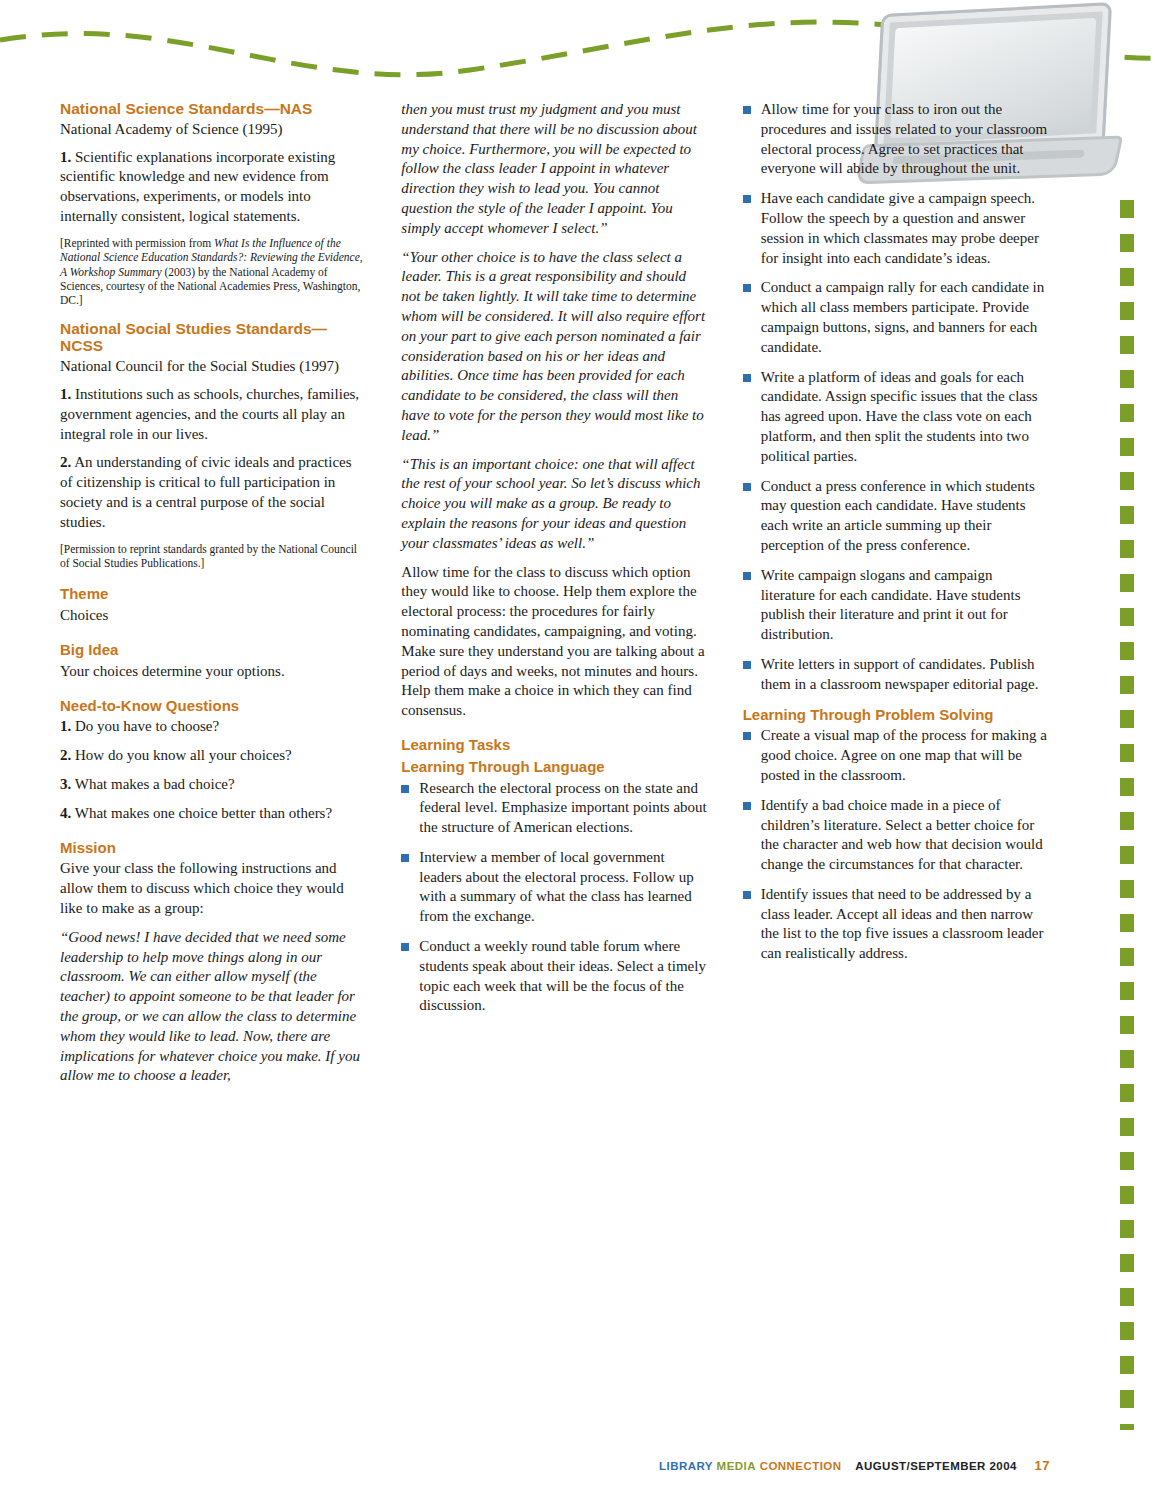National Science Standards—NAS
National Academy of Science (1995)
1. Scientific explanations incorporate existing scientific knowledge and new evidence from observations, experiments, or models into internally consistent, logical statements.
[Reprinted with permission from What Is the Influence of the National Science Education Standards?: Reviewing the Evidence, A Workshop Summary (2003) by the National Academy of Sciences, courtesy of the National Academies Press, Washington, DC.]
National Social Studies Standards—NCSS
National Council for the Social Studies (1997)
1. Institutions such as schools, churches, families, government agencies, and the courts all play an integral role in our lives.
2. An understanding of civic ideals and practices of citizenship is critical to full participation in society and is a central purpose of the social studies.
[Permission to reprint standards granted by the National Council of Social Studies Publications.]
Theme
Choices
Big Idea
Your choices determine your options.
Need-to-Know Questions
1. Do you have to choose?
2. How do you know all your choices?
3. What makes a bad choice?
4. What makes one choice better than others?
Mission
Give your class the following instructions and allow them to discuss which choice they would like to make as a group:
“Good news! I have decided that we need some leadership to help move things along in our classroom. We can either allow myself (the teacher) to appoint someone to be that leader for the group, or we can allow the class to determine whom they would like to lead. Now, there are implications for whatever choice you make. If you allow me to choose a leader,
then you must trust my judgment and you must understand that there will be no discussion about my choice. Furthermore, you will be expected to follow the class leader I appoint in whatever direction they wish to lead you. You cannot question the style of the leader I appoint. You simply accept whomever I select.”
“Your other choice is to have the class select a leader. This is a great responsibility and should not be taken lightly. It will take time to determine whom will be considered. It will also require effort on your part to give each person nominated a fair consideration based on his or her ideas and abilities. Once time has been provided for each candidate to be considered, the class will then have to vote for the person they would most like to lead.”
“This is an important choice: one that will affect the rest of your school year. So let’s discuss which choice you will make as a group. Be ready to explain the reasons for your ideas and question your classmates’ ideas as well.”
Allow time for the class to discuss which option they would like to choose. Help them explore the electoral process: the procedures for fairly nominating candidates, campaigning, and voting. Make sure they understand you are talking about a period of days and weeks, not minutes and hours. Help them make a choice in which they can find consensus.
Learning Tasks
Learning Through Language
Research the electoral process on the state and federal level. Emphasize important points about the structure of American elections.
Interview a member of local government leaders about the electoral process. Follow up with a summary of what the class has learned from the exchange.
Conduct a weekly round table forum where students speak about their ideas. Select a timely topic each week that will be the focus of the discussion.
Allow time for your class to iron out the procedures and issues related to your classroom electoral process. Agree to set practices that everyone will abide by throughout the unit.
Have each candidate give a campaign speech. Follow the speech by a question and answer session in which classmates may probe deeper for insight into each candidate’s ideas.
Conduct a campaign rally for each candidate in which all class members participate. Provide campaign buttons, signs, and banners for each candidate.
Write a platform of ideas and goals for each candidate. Assign specific issues that the class has agreed upon. Have the class vote on each platform, and then split the students into two political parties.
Conduct a press conference in which students may question each candidate. Have students each write an article summing up their perception of the press conference.
Write campaign slogans and campaign literature for each candidate. Have students publish their literature and print it out for distribution.
Write letters in support of candidates. Publish them in a classroom newspaper editorial page.
Learning Through Problem Solving
Create a visual map of the process for making a good choice. Agree on one map that will be posted in the classroom.
Identify a bad choice made in a piece of children’s literature. Select a better choice for the character and web how that decision would change the circumstances for that character.
Identify issues that need to be addressed by a class leader. Accept all ideas and then narrow the list to the top five issues a classroom leader can realistically address.
LIBRARY MEDIA CONNECTION AUGUST/SEPTEMBER 2004 17